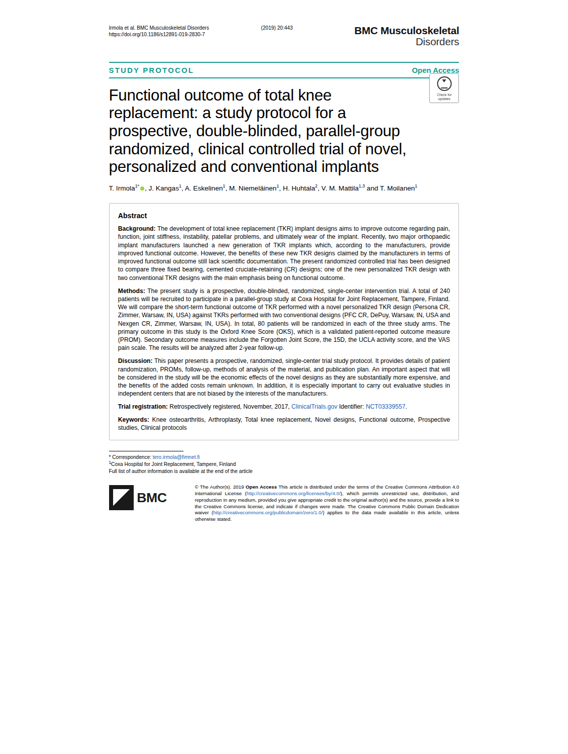Irmola et al. BMC Musculoskeletal Disorders (2019) 20:443 https://doi.org/10.1186/s12891-019-2830-7
BMC Musculoskeletal Disorders
Study Protocol
Open Access
Check for
updates
Functional outcome of total knee replacement: a study protocol for a prospective, double-blinded, parallel-group randomized, clinical controlled trial of novel, personalized and conventional implants
T. Irmola1* , J. Kangas1, A. Eskelinen1, M. Niemeläinen1, H. Huhtala2, V. M. Mattila1,3 and T. Moilanen1
Abstract
Background: The development of total knee replacement (TKR) implant designs aims to improve outcome regarding pain, function, joint stiffness, instability, patellar problems, and ultimately wear of the implant. Recently, two major orthopaedic implant manufacturers launched a new generation of TKR implants which, according to the manufacturers, provide improved functional outcome. However, the benefits of these new TKR designs claimed by the manufacturers in terms of improved functional outcome still lack scientific documentation. The present randomized controlled trial has been designed to compare three fixed bearing, cemented cruciate-retaining (CR) designs; one of the new personalized TKR design with two conventional TKR designs with the main emphasis being on functional outcome.
Methods: The present study is a prospective, double-blinded, randomized, single-center intervention trial. A total of 240 patients will be recruited to participate in a parallel-group study at Coxa Hospital for Joint Replacement, Tampere, Finland. We will compare the short-term functional outcome of TKR performed with a novel personalized TKR design (Persona CR, Zimmer, Warsaw, IN, USA) against TKRs performed with two conventional designs (PFC CR, DePuy, Warsaw, IN, USA and Nexgen CR, Zimmer, Warsaw, IN, USA). In total, 80 patients will be randomized in each of the three study arms. The primary outcome in this study is the Oxford Knee Score (OKS), which is a validated patient-reported outcome measure (PROM). Secondary outcome measures include the Forgotten Joint Score, the 15D, the UCLA activity score, and the VAS pain scale. The results will be analyzed after 2-year follow-up.
Discussion: This paper presents a prospective, randomized, single-center trial study protocol. It provides details of patient randomization, PROMs, follow-up, methods of analysis of the material, and publication plan. An important aspect that will be considered in the study will be the economic effects of the novel designs as they are substantially more expensive, and the benefits of the added costs remain unknown. In addition, it is especially important to carry out evaluative studies in independent centers that are not biased by the interests of the manufacturers.
Trial registration: Retrospectively registered, November, 2017, ClinicalTrials.gov Identifier: NCT03339557.
Keywords: Knee osteoarthritis, Arthroplasty, Total knee replacement, Novel designs, Functional outcome, Prospective studies, Clinical protocols
* Correspondence: tero.irmola@fimnet.fi
1Coxa Hospital for Joint Replacement, Tampere, Finland
Full list of author information is available at the end of the article
BMC
© The Author(s). 2019 Open Access This article is distributed under the terms of the Creative Commons Attribution 4.0 International License (http://creativecommons.org/licenses/by/4.0/), which permits unrestricted use, distribution, and reproduction in any medium, provided you give appropriate credit to the original author(s) and the source, provide a link to the Creative Commons license, and indicate if changes were made. The Creative Commons Public Domain Dedication waiver (http://creativecommons.org/publicdomain/zero/1.0/) applies to the data made available in this article, unless otherwise stated.